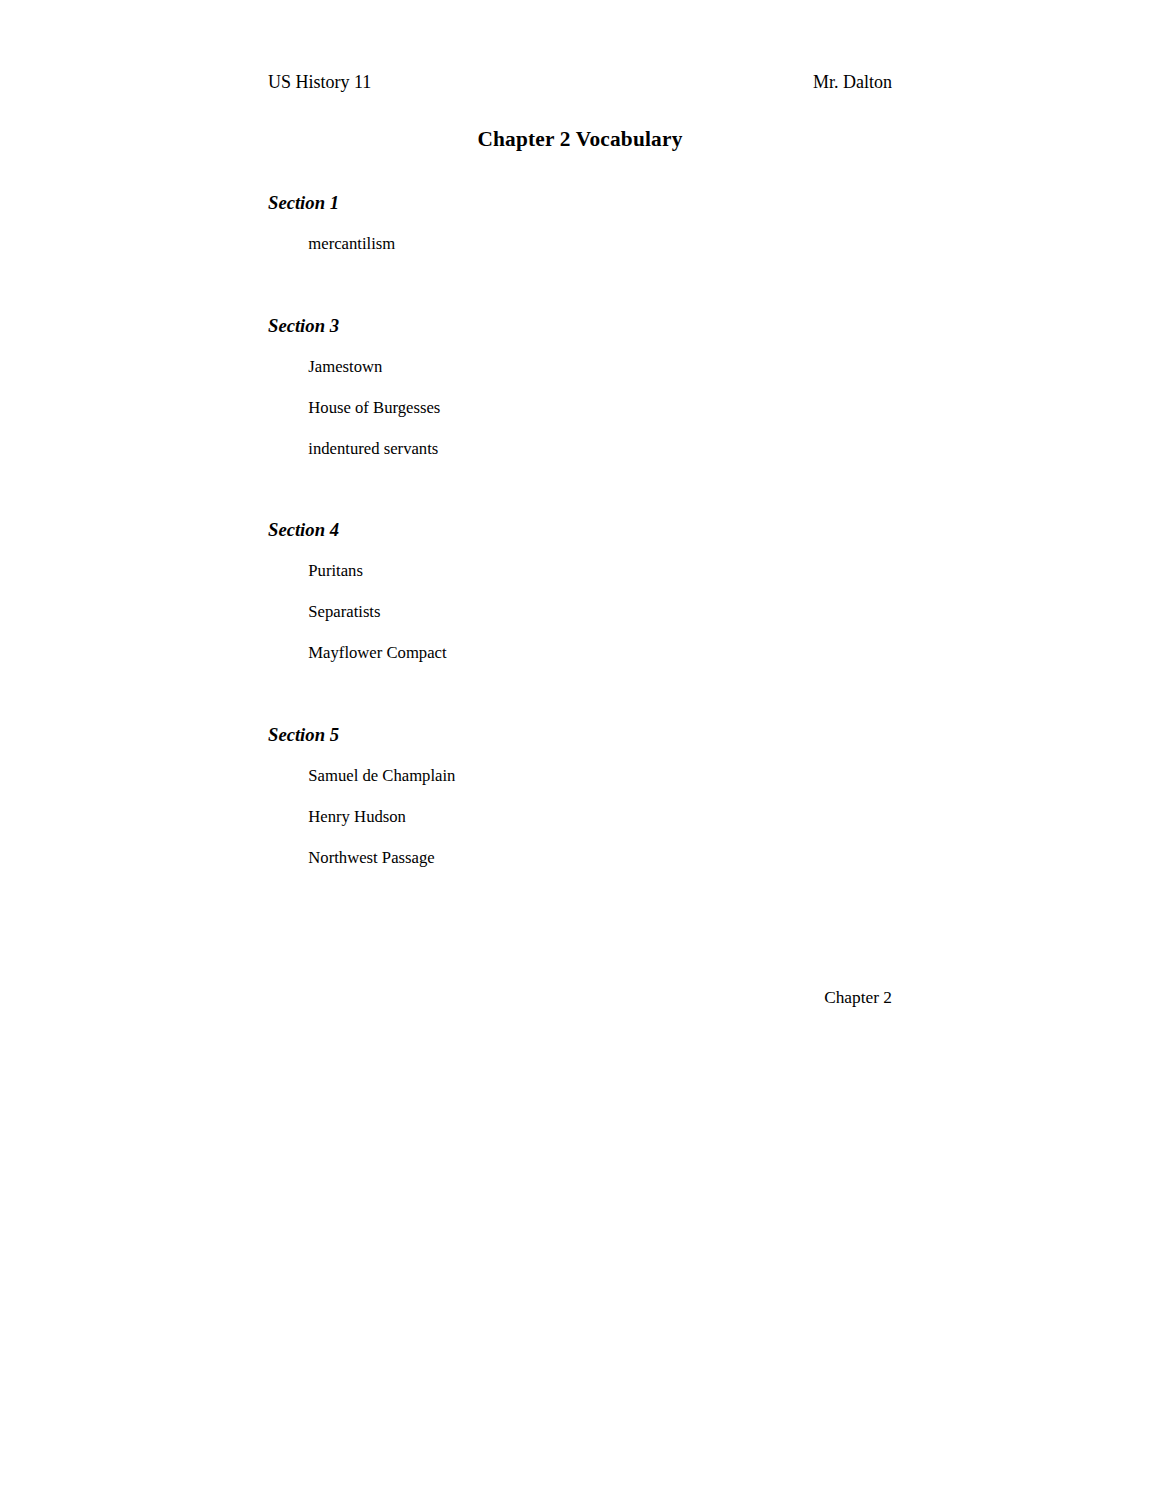US History 11 Mr. Dalton
Chapter 2 Vocabulary
Section 1
mercantilism
Section 3
Jamestown
House of Burgesses
indentured servants
Section 4
Puritans
Separatists
Mayflower Compact
Section 5
Samuel de Champlain
Henry Hudson
Northwest Passage
Chapter 2